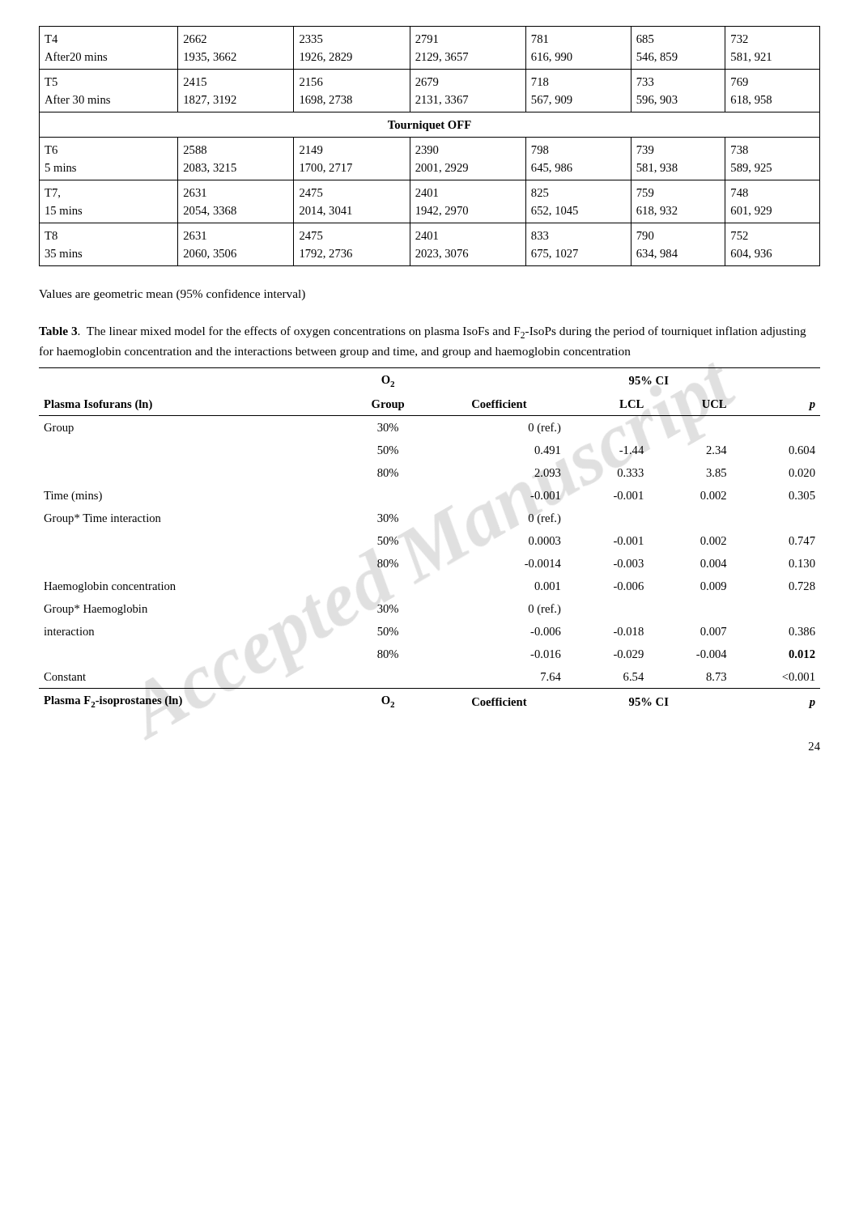Accepted Manuscript
| T4 After20 mins | 2662 1935, 3662 | 2335 1926, 2829 | 2791 2129, 3657 | 781 616, 990 | 685 546, 859 | 732 581, 921 |
| T5 After 30 mins | 2415 1827, 3192 | 2156 1698, 2738 | 2679 2131, 3367 | 718 567, 909 | 733 596, 903 | 769 618, 958 |
| Tourniquet OFF |
| T6 5 mins | 2588 2083, 3215 | 2149 1700, 2717 | 2390 2001, 2929 | 798 645, 986 | 739 581, 938 | 738 589, 925 |
| T7, 15 mins | 2631 2054, 3368 | 2475 2014, 3041 | 2401 1942, 2970 | 825 652, 1045 | 759 618, 932 | 748 601, 929 |
| T8 35 mins | 2631 2060, 3506 | 2475 1792, 2736 | 2401 2023, 3076 | 833 675, 1027 | 790 634, 984 | 752 604, 936 |
Values are geometric mean (95% confidence interval)
Table 3. The linear mixed model for the effects of oxygen concentrations on plasma IsoFs and F2-IsoPs during the period of tourniquet inflation adjusting for haemoglobin concentration and the interactions between group and time, and group and haemoglobin concentration
| | O 2 | | 95% CI | |
| --- | --- | --- | --- | --- |
| Plasma Isofurans (ln) | Group | Coefficient | LCL | UCL | p |
| Group | 30% | 0 (ref.) | | | |
| | 50% | 0.491 | -1.44 | 2.34 | 0.604 |
| | 80% | 2.093 | 0.333 | 3.85 | 0.020 |
| Time (mins) | | -0.001 | -0.001 | 0.002 | 0.305 |
| Group* Time interaction | 30% | 0 (ref.) | | | |
| | 50% | 0.0003 | -0.001 | 0.002 | 0.747 |
| | 80% | -0.0014 | -0.003 | 0.004 | 0.130 |
| Haemoglobin concentration | | 0.001 | -0.006 | 0.009 | 0.728 |
| Group* Haemoglobin | 30% | 0 (ref.) | | | |
| interaction | 50% | -0.006 | -0.018 | 0.007 | 0.386 |
| | 80% | -0.016 | -0.029 | -0.004 | 0.012 |
| Constant | | 7.64 | 6.54 | 8.73 | <0.001 |
| Plasma F 2 -isoprostanes (ln) | O 2 | Coefficient | 95% CI | p |
24